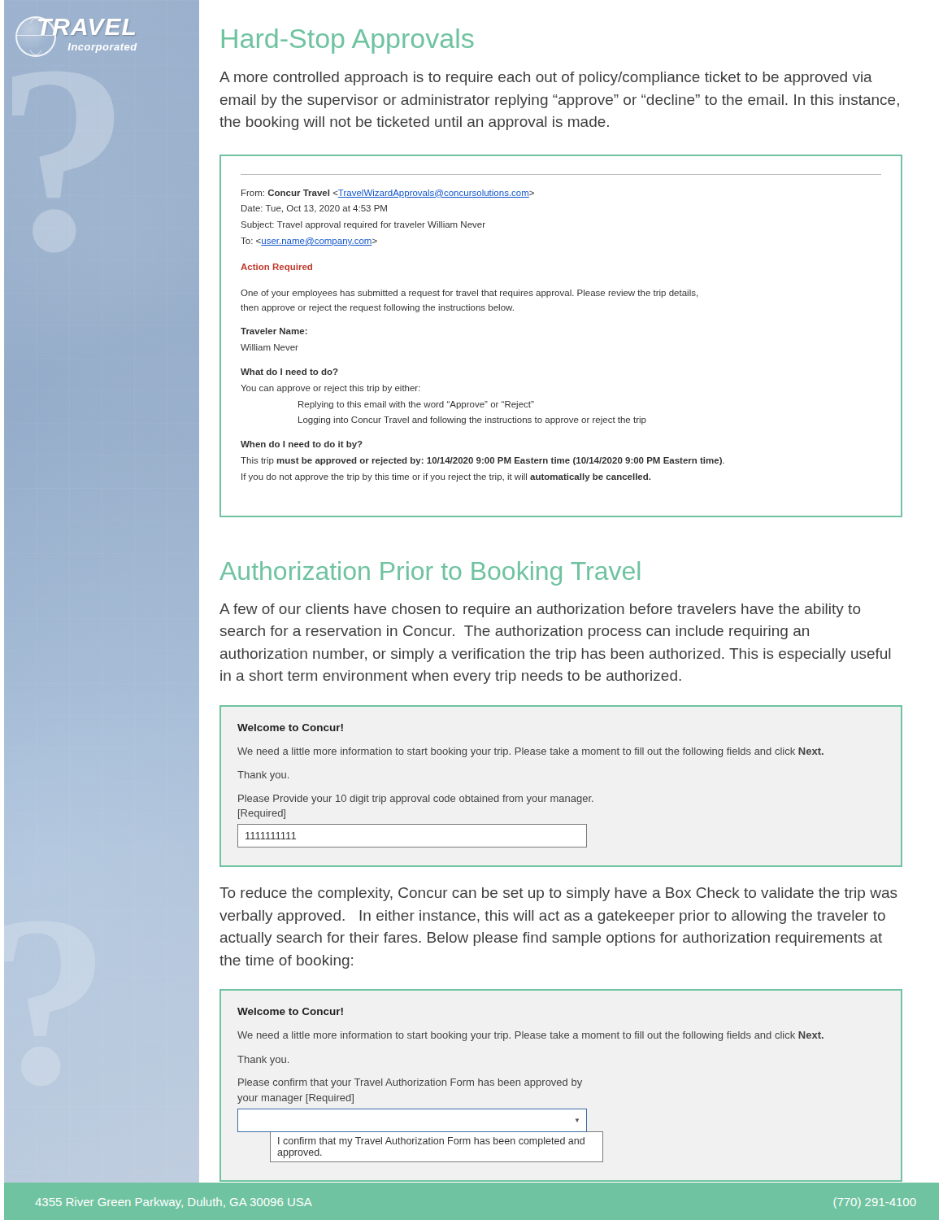TRAVEL
Incorporated
Hard-Stop Approvals
A more controlled approach is to require each out of policy/compliance ticket to be approved via email by the supervisor or administrator replying “approve” or “decline” to the email. In this instance, the booking will not be ticketed until an approval is made.
From: Concur Travel <TravelWizardApprovals@concursolutions.com>
Date: Tue, Oct 13, 2020 at 4:53 PM
Subject: Travel approval required for traveler William Never
To: <user.name@company.com>
Action Required
One of your employees has submitted a request for travel that requires approval. Please review the trip details,
then approve or reject the request following the instructions below.
Traveler Name:
William Never
What do I need to do?
You can approve or reject this trip by either:
Replying to this email with the word “Approve” or “Reject”
Logging into Concur Travel and following the instructions to approve or reject the trip
When do I need to do it by?
This trip must be approved or rejected by: 10/14/2020 9:00 PM Eastern time (10/14/2020 9:00 PM Eastern time).
If you do not approve the trip by this time or if you reject the trip, it will automatically be cancelled.
Authorization Prior to Booking Travel
A few of our clients have chosen to require an authorization before travelers have the ability to search for a reservation in Concur. The authorization process can include requiring an authorization number, or simply a verification the trip has been authorized. This is especially useful in a short term environment when every trip needs to be authorized.
Welcome to Concur!
We need a little more information to start booking your trip. Please take a moment to fill out the following fields and click Next.
Thank you.
Please Provide your 10 digit trip approval code obtained from your manager.
[Required]
To reduce the complexity, Concur can be set up to simply have a Box Check to validate the trip was verbally approved. In either instance, this will act as a gatekeeper prior to allowing the traveler to actually search for their fares. Below please find sample options for authorization requirements at the time of booking:
Welcome to Concur!
We need a little more information to start booking your trip. Please take a moment to fill out the following fields and click Next.
Thank you.
Please confirm that your Travel Authorization Form has been approved by
your manager [Required]
I confirm that my Travel Authorization Form has been completed and approved.
4355 River Green Parkway, Duluth, GA 30096 USA
(770) 291-4100